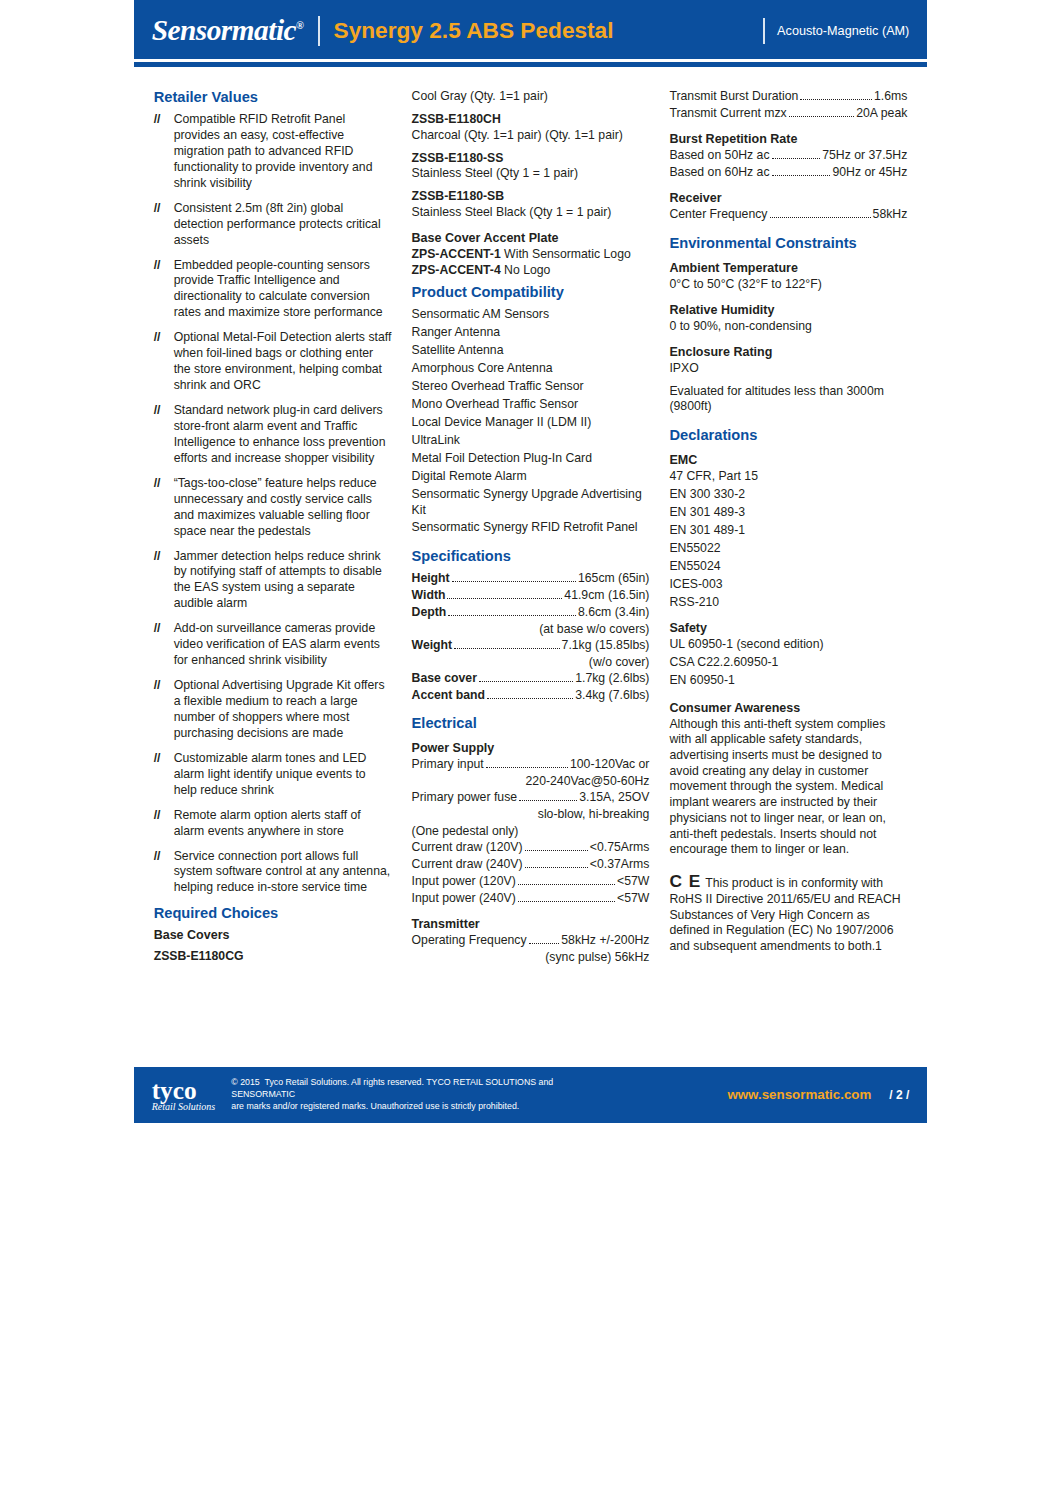Sensormatic®
Synergy 2.5 ABS Pedestal
Acousto-Magnetic (AM)
Retailer Values
Compatible RFID Retrofit Panel provides an easy, cost-effective migration path to advanced RFID functionality to provide inventory and shrink visibility
Consistent 2.5m (8ft 2in) global detection performance protects critical assets
Embedded people-counting sensors provide Traffic Intelligence and directionality to calculate conversion rates and maximize store performance
Optional Metal-Foil Detection alerts staff when foil-lined bags or clothing enter the store environment, helping combat shrink and ORC
Standard network plug-in card delivers store-front alarm event and Traffic Intelligence to enhance loss prevention efforts and increase shopper visibility
“Tags-too-close” feature helps reduce unnecessary and costly service calls and maximizes valuable selling floor space near the pedestals
Jammer detection helps reduce shrink by notifying staff of attempts to disable the EAS system using a separate audible alarm
Add-on surveillance cameras provide video verification of EAS alarm events for enhanced shrink visibility
Optional Advertising Upgrade Kit offers a flexible medium to reach a large number of shoppers where most purchasing decisions are made
Customizable alarm tones and LED alarm light identify unique events to help reduce shrink
Remote alarm option alerts staff of alarm events anywhere in store
Service connection port allows full system software control at any antenna, helping reduce in-store service time
Required Choices
Base Covers
ZSSB-E1180CG
Cool Gray (Qty. 1=1 pair)
ZSSB-E1180CH
Charcoal (Qty. 1=1 pair) (Qty. 1=1 pair)
ZSSB-E1180-SS
Stainless Steel (Qty 1 = 1 pair)
ZSSB-E1180-SB
Stainless Steel Black (Qty 1 = 1 pair)
Base Cover Accent Plate
ZPS-ACCENT-1 With Sensormatic Logo
ZPS-ACCENT-4 No Logo
Product Compatibility
Sensormatic AM Sensors
Ranger Antenna
Satellite Antenna
Amorphous Core Antenna
Stereo Overhead Traffic Sensor
Mono Overhead Traffic Sensor
Local Device Manager II (LDM II)
UltraLink
Metal Foil Detection Plug-In Card
Digital Remote Alarm
Sensormatic Synergy Upgrade Advertising Kit
Sensormatic Synergy RFID Retrofit Panel
Specifications
Height 165cm (65in)
Width 41.9cm (16.5in)
Depth 8.6cm (3.4in)
(at base w/o covers)
Weight 7.1kg (15.85lbs)
(w/o cover)
Base cover 1.7kg (2.6lbs)
Accent band 3.4kg (7.6lbs)
Electrical
Power Supply
Primary input 100-120Vac or
220-240Vac@50-60Hz
Primary power fuse 3.15A, 25OV
slo-blow, hi-breaking
(One pedestal only)
Current draw (120V) <0.75Arms
Current draw (240V) <0.37Arms
Input power (120V) <57W
Input power (240V) <57W
Transmitter
Operating Frequency 58kHz +/-200Hz
(sync pulse) 56kHz
Transmit Burst Duration 1.6ms
Transmit Current mzx 20A peak
Burst Repetition Rate
Based on 50Hz ac 75Hz or 37.5Hz
Based on 60Hz ac 90Hz or 45Hz
Receiver
Center Frequency 58kHz
Environmental Constraints
Ambient Temperature
0°C to 50°C (32°F to 122°F)
Relative Humidity
0 to 90%, non-condensing
Enclosure Rating
IPXO
Evaluated for altitudes less than 3000m (9800ft)
Declarations
EMC
47 CFR, Part 15
EN 300 330-2
EN 301 489-3
EN 301 489-1
EN55022
EN55024
ICES-003
RSS-210
Safety
UL 60950-1 (second edition)
CSA C22.2.60950-1
EN 60950-1
Consumer Awareness
Although this anti-theft system complies with all applicable safety standards, advertising inserts must be designed to avoid creating any delay in customer movement through the system. Medical implant wearers are instructed by their physicians not to linger near, or lean on, anti-theft pedestals. Inserts should not encourage them to linger or lean.
C EThis product is in conformity with RoHS II Directive 2011/65/EU and REACH Substances of Very High Concern as defined in Regulation (EC) No 1907/2006 and subsequent amendments to both.1
tycoRetail Solutions
© 2015 Tyco Retail Solutions. All rights reserved. TYCO RETAIL SOLUTIONS and SENSORMATIC
are marks and/or registered marks. Unauthorized use is strictly prohibited.
www.sensormatic.com
/ 2 /